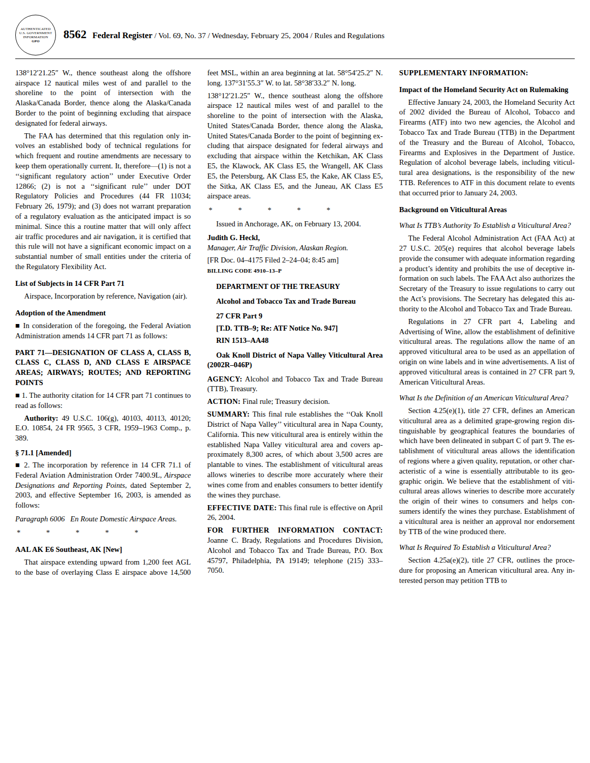Authenticated
U.S. Government
Information
GPO
8562 Federal Register / Vol. 69, No. 37 / Wednesday, February 25, 2004 / Rules and Regulations
138°12′21.25″ W., thence southeast along the offshore airspace 12 nautical miles west of and parallel to the shoreline to the point of intersection with the Alaska/Canada Border, thence along the Alaska/Canada Border to the point of beginning excluding that airspace designated for federal airways.
The FAA has determined that this regulation only involves an established body of technical regulations for which frequent and routine amendments are necessary to keep them operationally current. It, therefore—(1) is not a ‘‘significant regulatory action’’ under Executive Order 12866; (2) is not a ‘‘significant rule’’ under DOT Regulatory Policies and Procedures (44 FR 11034; February 26, 1979); and (3) does not warrant preparation of a regulatory evaluation as the anticipated impact is so minimal. Since this a routine matter that will only affect air traffic procedures and air navigation, it is certified that this rule will not have a significant economic impact on a substantial number of small entities under the criteria of the Regulatory Flexibility Act.
List of Subjects in 14 CFR Part 71
Airspace, Incorporation by reference, Navigation (air).
Adoption of the Amendment
■ In consideration of the foregoing, the Federal Aviation Administration amends 14 CFR part 71 as follows:
PART 71—DESIGNATION OF CLASS A, CLASS B, CLASS C, CLASS D, AND CLASS E AIRSPACE AREAS; AIRWAYS; ROUTES; AND REPORTING POINTS
■ 1. The authority citation for 14 CFR part 71 continues to read as follows:
Authority: 49 U.S.C. 106(g), 40103, 40113, 40120; E.O. 10854, 24 FR 9565, 3 CFR, 1959–1963 Comp., p. 389.
§ 71.1 [Amended]
■ 2. The incorporation by reference in 14 CFR 71.1 of Federal Aviation Administration Order 7400.9L, Airspace Designations and Reporting Points, dated September 2, 2003, and effective September 16, 2003, is amended as follows:
Paragraph 6006 En Route Domestic Airspace Areas.
* * * * *
AAL AK E6 Southeast, AK [New]
That airspace extending upward from 1,200 feet AGL to the base of overlaying Class E airspace above 14,500 feet MSL, within an area beginning at lat. 58°54′25.2″ N. long. 137°31′55.3″ W. to lat. 58°38′33.2″ N. long.
138°12′21.25″ W., thence southeast along the offshore airspace 12 nautical miles west of and parallel to the shoreline to the point of intersection with the Alaska, United States/Canada Border, thence along the Alaska, United States/Canada Border to the point of beginning excluding that airspace designated for federal airways and excluding that airspace within the Ketchikan, AK Class E5, the Klawock, AK Class E5, the Wrangell, AK Class E5, the Petersburg, AK Class E5, the Kake, AK Class E5, the Sitka, AK Class E5, and the Juneau, AK Class E5 airspace areas.
* * * * *
Issued in Anchorage, AK, on February 13, 2004.
Judith G. Heckl,
Manager, Air Traffic Division, Alaskan Region.
[FR Doc. 04–4175 Filed 2–24–04; 8:45 am]
BILLING CODE 4910–13–P
DEPARTMENT OF THE TREASURY
Alcohol and Tobacco Tax and Trade Bureau
27 CFR Part 9
[T.D. TTB–9; Re: ATF Notice No. 947]
RIN 1513–AA48
Oak Knoll District of Napa Valley Viticultural Area (2002R–046P)
AGENCY: Alcohol and Tobacco Tax and Trade Bureau (TTB), Treasury.
ACTION: Final rule; Treasury decision.
SUMMARY: This final rule establishes the ‘‘Oak Knoll District of Napa Valley’’ viticultural area in Napa County, California. This new viticultural area is entirely within the established Napa Valley viticultural area and covers approximately 8,300 acres, of which about 3,500 acres are plantable to vines. The establishment of viticultural areas allows wineries to describe more accurately where their wines come from and enables consumers to better identify the wines they purchase.
EFFECTIVE DATE: This final rule is effective on April 26, 2004.
FOR FURTHER INFORMATION CONTACT: Joanne C. Brady, Regulations and Procedures Division, Alcohol and Tobacco Tax and Trade Bureau, P.O. Box 45797, Philadelphia, PA 19149; telephone (215) 333–7050.
SUPPLEMENTARY INFORMATION:
Impact of the Homeland Security Act on Rulemaking
Effective January 24, 2003, the Homeland Security Act of 2002 divided the Bureau of Alcohol, Tobacco and Firearms (ATF) into two new agencies, the Alcohol and Tobacco Tax and Trade Bureau (TTB) in the Department of the Treasury and the Bureau of Alcohol, Tobacco, Firearms and Explosives in the Department of Justice. Regulation of alcohol beverage labels, including viticultural area designations, is the responsibility of the new TTB. References to ATF in this document relate to events that occurred prior to January 24, 2003.
Background on Viticultural Areas
What Is TTB’s Authority To Establish a Viticultural Area?
The Federal Alcohol Administration Act (FAA Act) at 27 U.S.C. 205(e) requires that alcohol beverage labels provide the consumer with adequate information regarding a product’s identity and prohibits the use of deceptive information on such labels. The FAA Act also authorizes the Secretary of the Treasury to issue regulations to carry out the Act’s provisions. The Secretary has delegated this authority to the Alcohol and Tobacco Tax and Trade Bureau.
Regulations in 27 CFR part 4, Labeling and Advertising of Wine, allow the establishment of definitive viticultural areas. The regulations allow the name of an approved viticultural area to be used as an appellation of origin on wine labels and in wine advertisements. A list of approved viticultural areas is contained in 27 CFR part 9, American Viticultural Areas.
What Is the Definition of an American Viticultural Area?
Section 4.25(e)(1), title 27 CFR, defines an American viticultural area as a delimited grape-growing region distinguishable by geographical features the boundaries of which have been delineated in subpart C of part 9. The establishment of viticultural areas allows the identification of regions where a given quality, reputation, or other characteristic of a wine is essentially attributable to its geographic origin. We believe that the establishment of viticultural areas allows wineries to describe more accurately the origin of their wines to consumers and helps consumers identify the wines they purchase. Establishment of a viticultural area is neither an approval nor endorsement by TTB of the wine produced there.
What Is Required To Establish a Viticultural Area?
Section 4.25a(e)(2), title 27 CFR, outlines the procedure for proposing an American viticultural area. Any interested person may petition TTB to